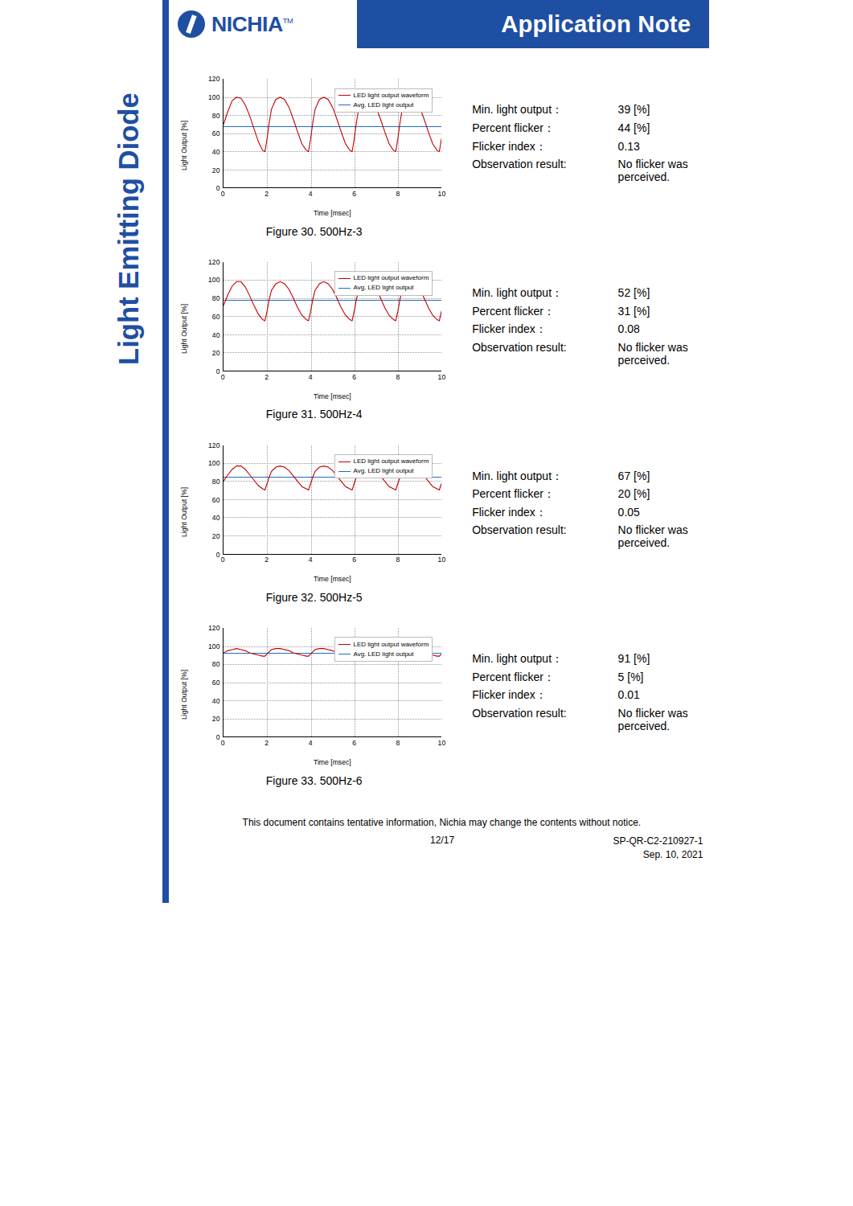NICHIATM
Application Note
Light Emitting Diode
Light Output [%]
120 100 80 60 40 20 0
LED light output waveform
Avg. LED light output
0 2 4 6 8 10
Time [msec]
Figure 30. 500Hz-3
Min. light output：
39 [%]
Percent flicker：
44 [%]
Flicker index：
0.13
Observation result:
No flicker was perceived.
Light Output [%]
120 100 80 60 40 20 0
LED light output waveform
Avg. LED light output
0 2 4 6 8 10
Time [msec]
Figure 31. 500Hz-4
Min. light output：
52 [%]
Percent flicker：
31 [%]
Flicker index：
0.08
Observation result:
No flicker was perceived.
Light Output [%]
120 100 80 60 40 20 0
LED light output waveform
Avg. LED light output
0 2 4 6 8 10
Time [msec]
Figure 32. 500Hz-5
Min. light output：
67 [%]
Percent flicker：
20 [%]
Flicker index：
0.05
Observation result:
No flicker was perceived.
Light Output [%]
120 100 80 60 40 20 0
LED light output waveform
Avg. LED light output
0 2 4 6 8 10
Time [msec]
Figure 33. 500Hz-6
Min. light output：
91 [%]
Percent flicker：
5 [%]
Flicker index：
0.01
Observation result:
No flicker was perceived.
This document contains tentative information, Nichia may change the contents without notice.
12/17
SP-QR-C2-210927-1
Sep. 10, 2021